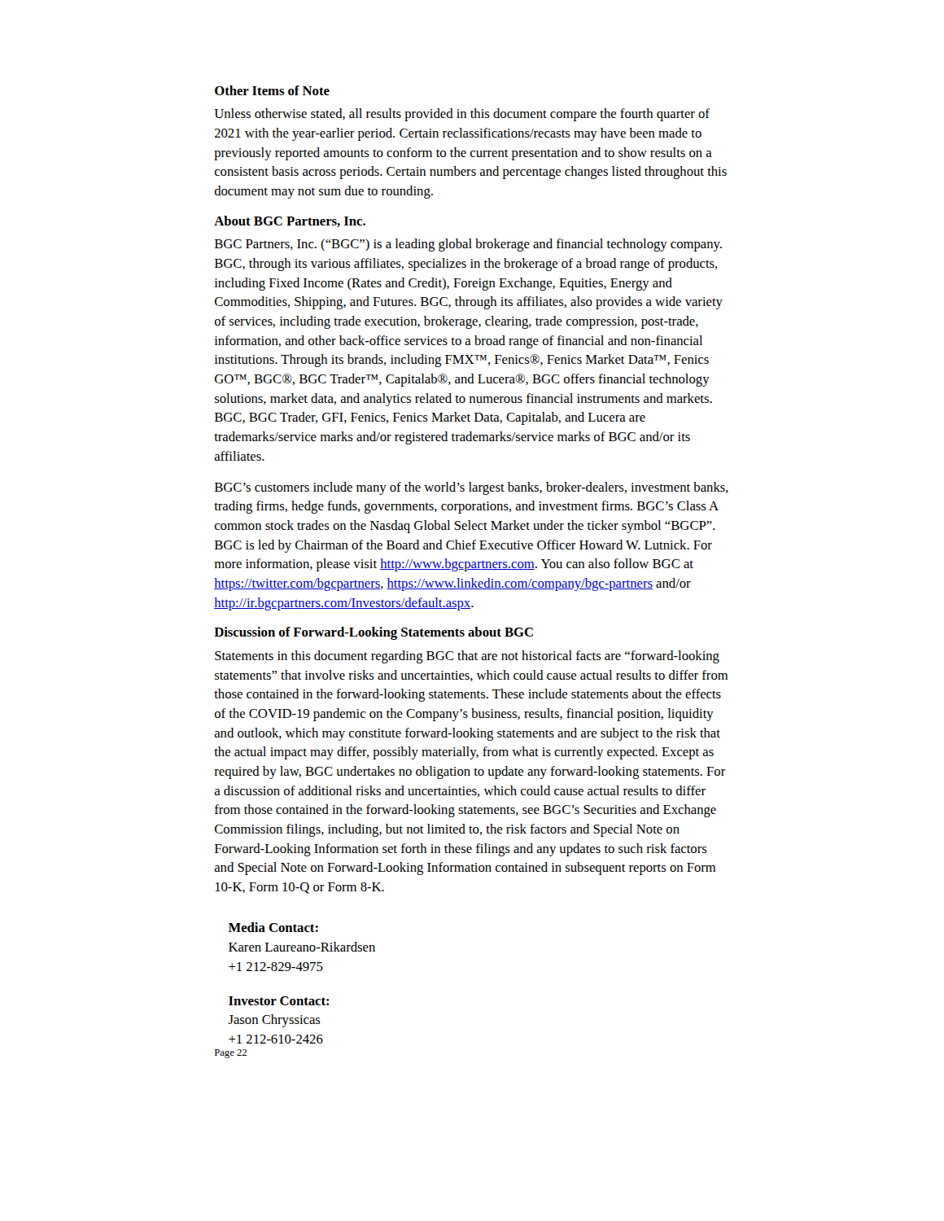Other Items of Note
Unless otherwise stated, all results provided in this document compare the fourth quarter of 2021 with the year-earlier period. Certain reclassifications/recasts may have been made to previously reported amounts to conform to the current presentation and to show results on a consistent basis across periods. Certain numbers and percentage changes listed throughout this document may not sum due to rounding.
About BGC Partners, Inc.
BGC Partners, Inc. (“BGC”) is a leading global brokerage and financial technology company. BGC, through its various affiliates, specializes in the brokerage of a broad range of products, including Fixed Income (Rates and Credit), Foreign Exchange, Equities, Energy and Commodities, Shipping, and Futures. BGC, through its affiliates, also provides a wide variety of services, including trade execution, brokerage, clearing, trade compression, post-trade, information, and other back-office services to a broad range of financial and non-financial institutions. Through its brands, including FMX™, Fenics®, Fenics Market Data™, Fenics GO™, BGC®, BGC Trader™, Capitalab®, and Lucera®, BGC offers financial technology solutions, market data, and analytics related to numerous financial instruments and markets. BGC, BGC Trader, GFI, Fenics, Fenics Market Data, Capitalab, and Lucera are trademarks/service marks and/or registered trademarks/service marks of BGC and/or its affiliates.
BGC’s customers include many of the world’s largest banks, broker-dealers, investment banks, trading firms, hedge funds, governments, corporations, and investment firms. BGC’s Class A common stock trades on the Nasdaq Global Select Market under the ticker symbol “BGCP”. BGC is led by Chairman of the Board and Chief Executive Officer Howard W. Lutnick. For more information, please visit http://www.bgcpartners.com. You can also follow BGC at https://twitter.com/bgcpartners, https://www.linkedin.com/company/bgc-partners and/or http://ir.bgcpartners.com/Investors/default.aspx.
Discussion of Forward-Looking Statements about BGC
Statements in this document regarding BGC that are not historical facts are “forward-looking statements” that involve risks and uncertainties, which could cause actual results to differ from those contained in the forward-looking statements. These include statements about the effects of the COVID-19 pandemic on the Company’s business, results, financial position, liquidity and outlook, which may constitute forward-looking statements and are subject to the risk that the actual impact may differ, possibly materially, from what is currently expected. Except as required by law, BGC undertakes no obligation to update any forward-looking statements. For a discussion of additional risks and uncertainties, which could cause actual results to differ from those contained in the forward-looking statements, see BGC’s Securities and Exchange Commission filings, including, but not limited to, the risk factors and Special Note on Forward-Looking Information set forth in these filings and any updates to such risk factors and Special Note on Forward-Looking Information contained in subsequent reports on Form 10-K, Form 10-Q or Form 8-K.
Media Contact:
Karen Laureano-Rikardsen
+1 212-829-4975
Investor Contact:
Jason Chryssicas
+1 212-610-2426
Page 22